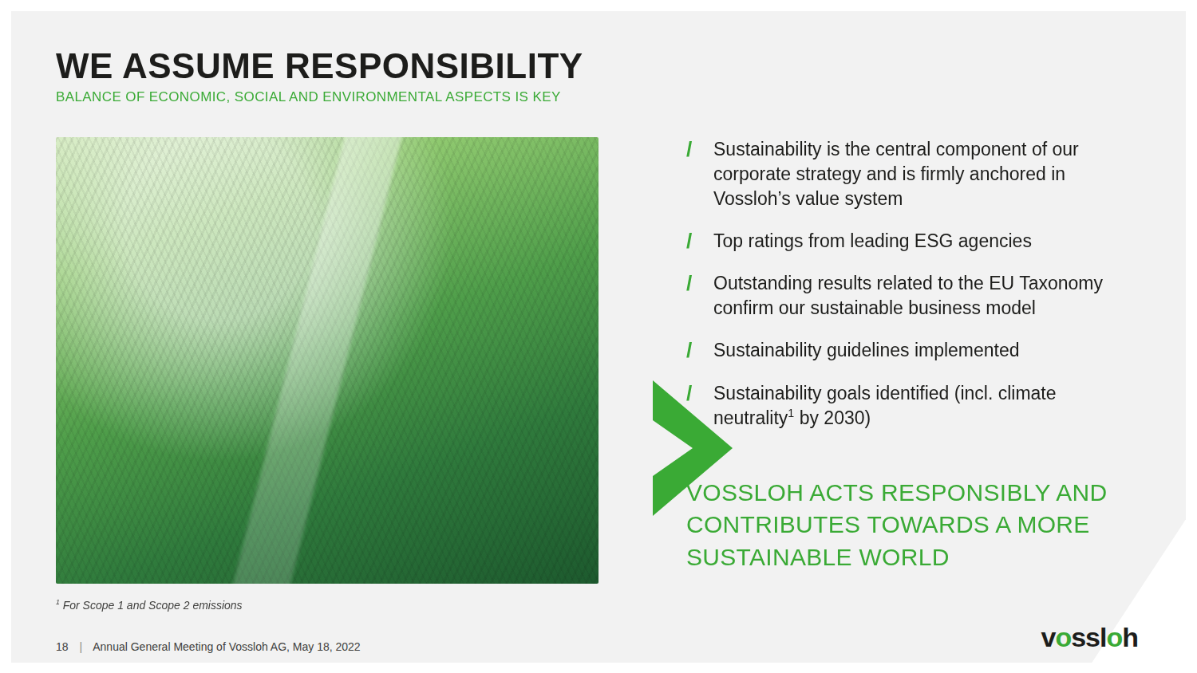We assume responsibility
Balance of economic, social and environmental aspects is key
1 For Scope 1 and Scope 2 emissions
Sustainability is the central component of our corporate strategy and is firmly anchored in Vossloh’s value system
Top ratings from leading ESG agencies
Outstanding results related to the EU Taxonomy confirm our sustainable business model
Sustainability guidelines implemented
Sustainability goals identified (incl. climate neutrality1 by 2030)
Vossloh acts responsibly and contributes towards a more sustainable world
18 | Annual General Meeting of Vossloh AG, May 18, 2022
vossloh